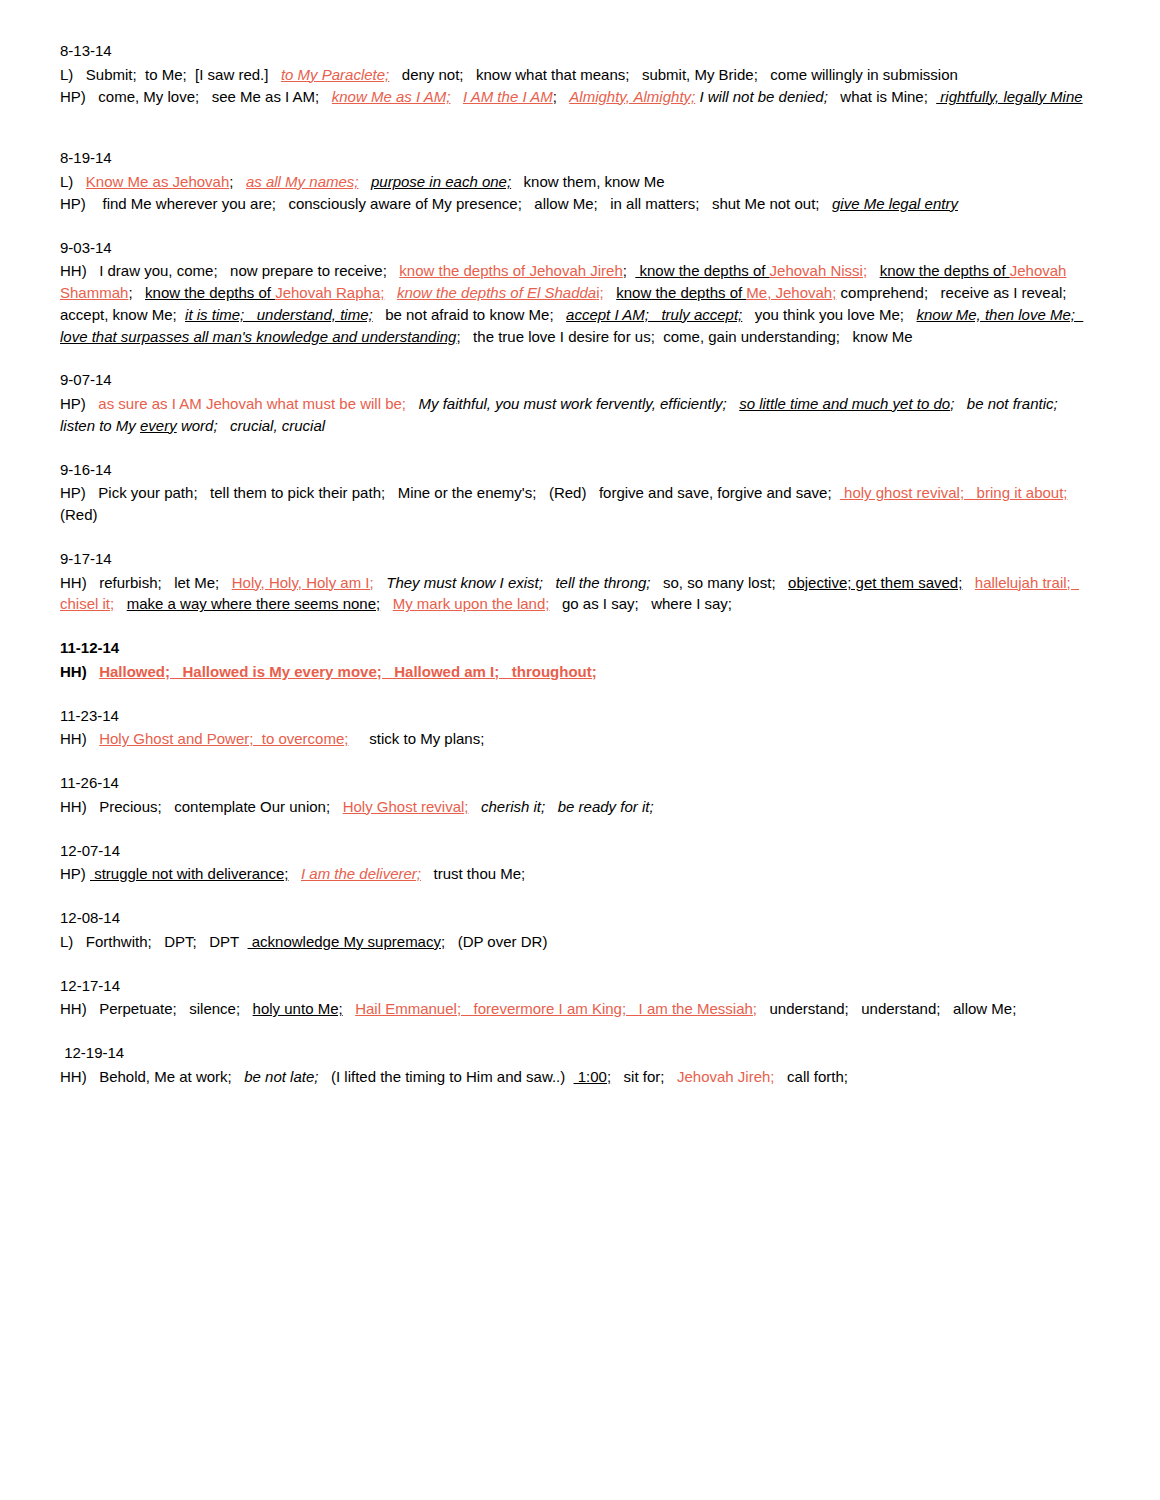8-13-14
L) Submit; to Me; [I saw red.] to My Paraclete; deny not; know what that means; submit, My Bride; come willingly in submission
HP) come, My love; see Me as I AM; know Me as I AM; I AM the I AM; Almighty, Almighty; I will not be denied; what is Mine; rightfully, legally Mine
8-19-14
L) Know Me as Jehovah; as all My names; purpose in each one; know them, know Me
HP) find Me wherever you are; consciously aware of My presence; allow Me; in all matters; shut Me not out; give Me legal entry
9-03-14
HH) I draw you, come; now prepare to receive; know the depths of Jehovah Jireh; know the depths of Jehovah Nissi; know the depths of Jehovah Shammah; know the depths of Jehovah Rapha; know the depths of El Shadda i; know the depths of Me, Jehovah; comprehend; receive as I reveal; accept, know Me; it is time; understand, time; be not afraid to know Me; accept I AM; truly accept; you think you love Me; know Me, then love Me; love that surpasses all man's knowledge and understanding; the true love I desire for us; come, gain understanding; know Me
9-07-14
HP) as sure as I AM Jehovah what must be will be; My faithful, you must work fervently, efficiently; so little time and much yet to do; be not frantic; listen to My every word; crucial, crucial
9-16-14
HP) Pick your path; tell them to pick their path; Mine or the enemy's; (Red) forgive and save, forgive and save; holy ghost revival; bring it about; (Red)
9-17-14
HH) refurbish; let Me; Holy, Holy, Holy am I; They must know I exist; tell the throng; so, so many lost; objective; get them saved; hallelujah trail; chisel it; make a way where there seems none; My mark upon the land; go as I say; where I say;
11-12-14
HH) Hallowed; Hallowed is My every move; Hallowed am I; throughout;
11-23-14
HH) Holy Ghost and Power; to overcome; stick to My plans;
11-26-14
HH) Precious; contemplate Our union; Holy Ghost revival; cherish it; be ready for it;
12-07-14
HP) struggle not with deliverance; I am the deliverer; trust thou Me;
12-08-14
L) Forthwith; DPT; DPT acknowledge My supremacy; (DP over DR)
12-17-14
HH) Perpetuate; silence; holy unto Me; Hail Emmanuel; forevermore I am King; I am the Messiah; understand; understand; allow Me;
12-19-14
HH) Behold, Me at work; be not late; (I lifted the timing to Him and saw..) 1:00; sit for; Jehovah Jireh; call forth;